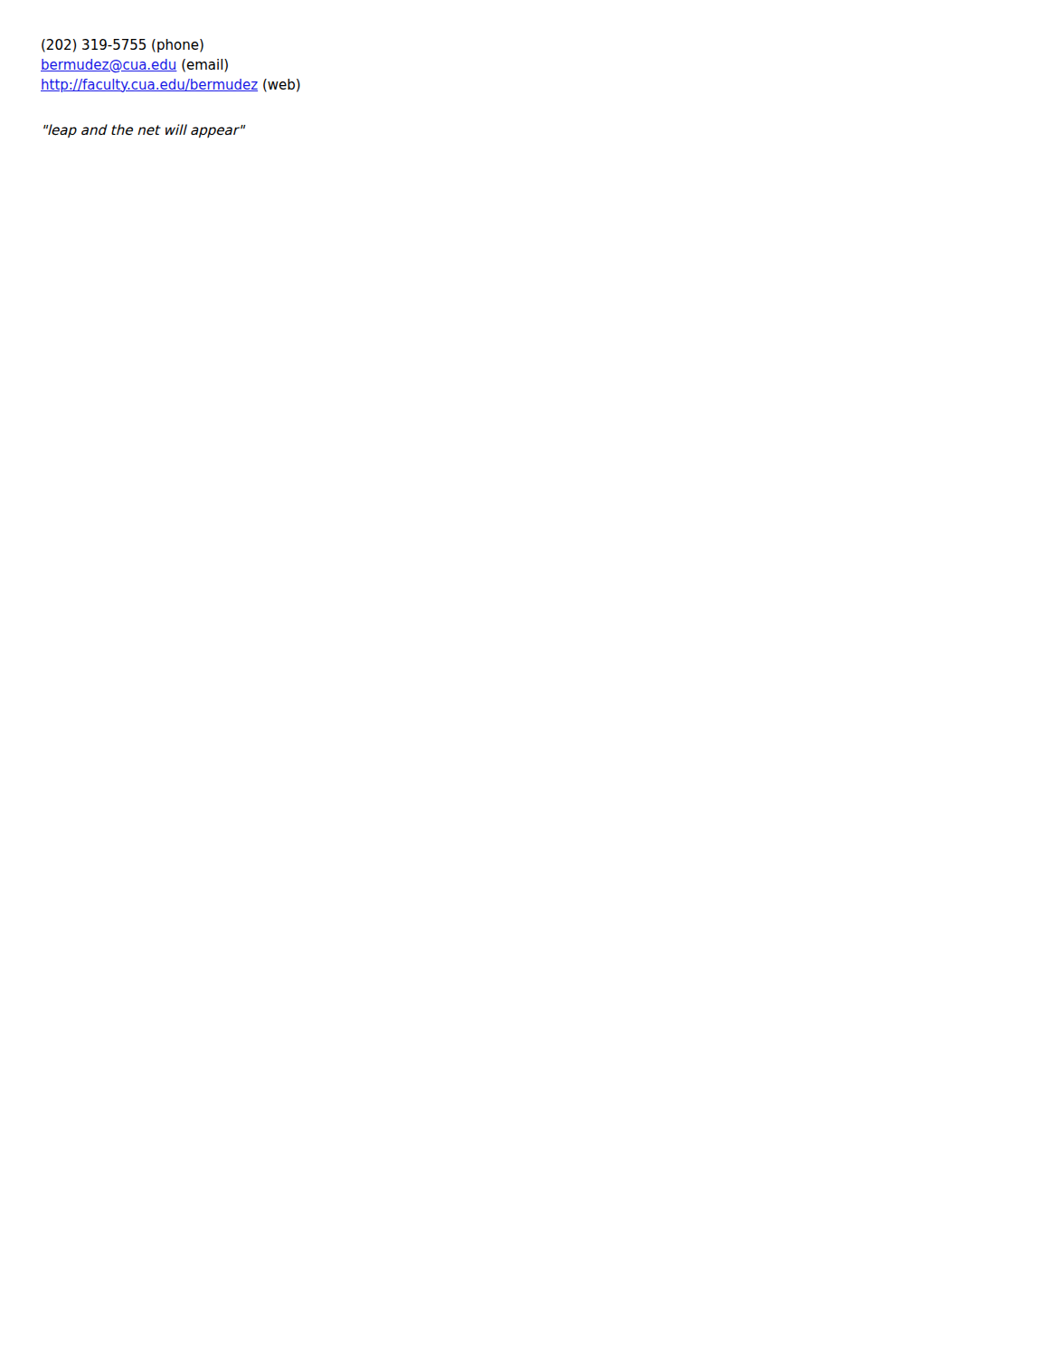(202) 319-5755 (phone)
bermudez@cua.edu (email)
http://faculty.cua.edu/bermudez (web)
"leap and the net will appear"